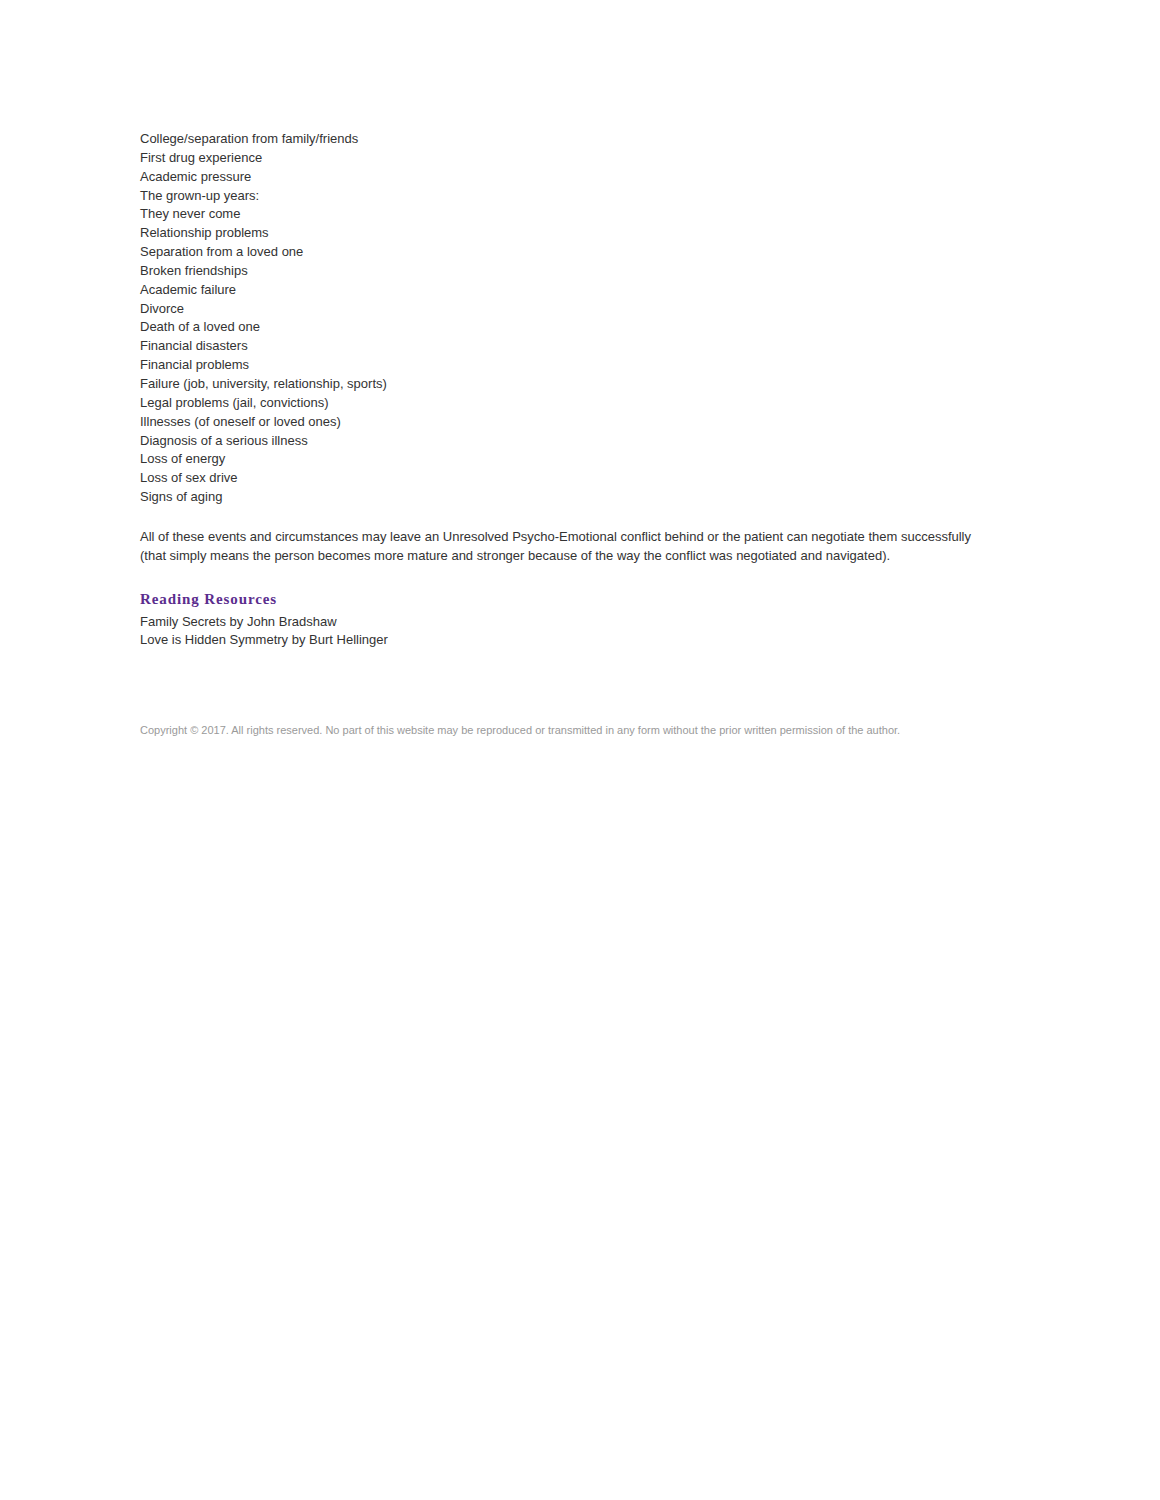College/separation from family/friends
First drug experience
Academic pressure
The grown-up years:
They never come
Relationship problems
Separation from a loved one
Broken friendships
Academic failure
Divorce
Death of a loved one
Financial disasters
Financial problems
Failure (job, university, relationship, sports)
Legal problems (jail, convictions)
Illnesses (of oneself or loved ones)
Diagnosis of a serious illness
Loss of energy
Loss of sex drive
Signs of aging
All of these events and circumstances may leave an Unresolved Psycho-Emotional conflict behind or the patient can negotiate them successfully (that simply means the person becomes more mature and stronger because of the way the conflict was negotiated and navigated).
Reading Resources
Family Secrets by John Bradshaw
Love is Hidden Symmetry by Burt Hellinger
Copyright © 2017. All rights reserved. No part of this website may be reproduced or transmitted in any form without the prior written permission of the author.